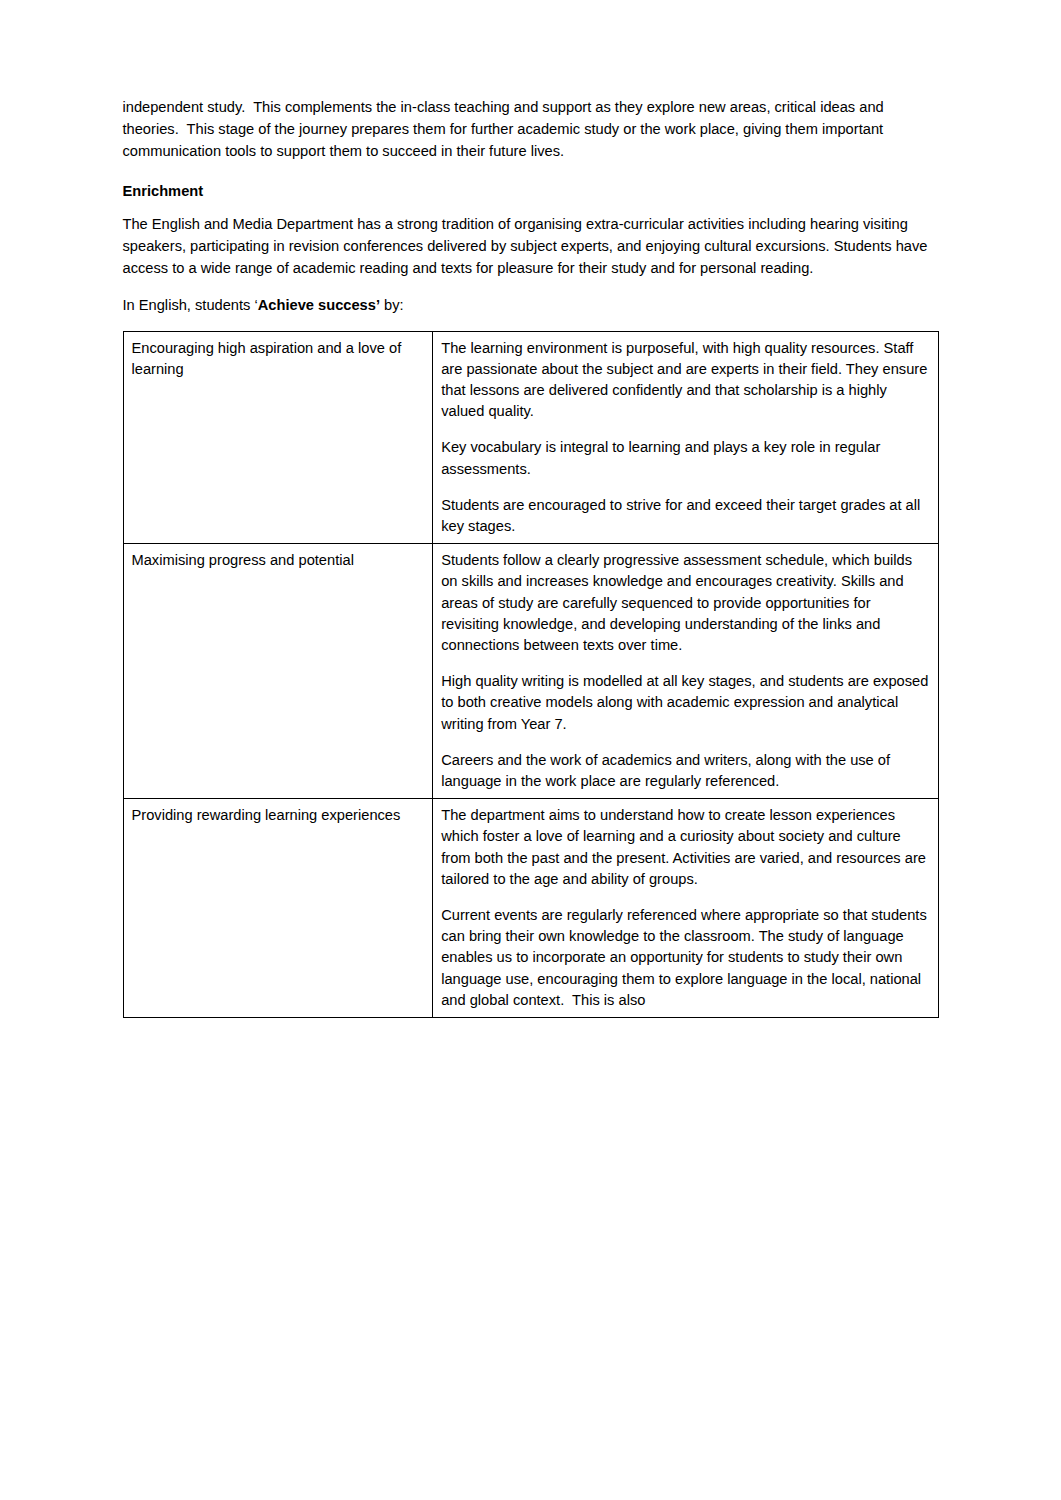independent study. This complements the in-class teaching and support as they explore new areas, critical ideas and theories. This stage of the journey prepares them for further academic study or the work place, giving them important communication tools to support them to succeed in their future lives.
Enrichment
The English and Media Department has a strong tradition of organising extra-curricular activities including hearing visiting speakers, participating in revision conferences delivered by subject experts, and enjoying cultural excursions. Students have access to a wide range of academic reading and texts for pleasure for their study and for personal reading.
In English, students ‘Achieve success’ by:
| Encouraging high aspiration and a love of learning | The learning environment is purposeful, with high quality resources. Staff are passionate about the subject and are experts in their field. They ensure that lessons are delivered confidently and that scholarship is a highly valued quality. Key vocabulary is integral to learning and plays a key role in regular assessments. Students are encouraged to strive for and exceed their target grades at all key stages. |
| Maximising progress and potential | Students follow a clearly progressive assessment schedule, which builds on skills and increases knowledge and encourages creativity. Skills and areas of study are carefully sequenced to provide opportunities for revisiting knowledge, and developing understanding of the links and connections between texts over time. High quality writing is modelled at all key stages, and students are exposed to both creative models along with academic expression and analytical writing from Year 7. Careers and the work of academics and writers, along with the use of language in the work place are regularly referenced. |
| Providing rewarding learning experiences | The department aims to understand how to create lesson experiences which foster a love of learning and a curiosity about society and culture from both the past and the present. Activities are varied, and resources are tailored to the age and ability of groups. Current events are regularly referenced where appropriate so that students can bring their own knowledge to the classroom. The study of language enables us to incorporate an opportunity for students to study their own language use, encouraging them to explore language in the local, national and global context. This is also |